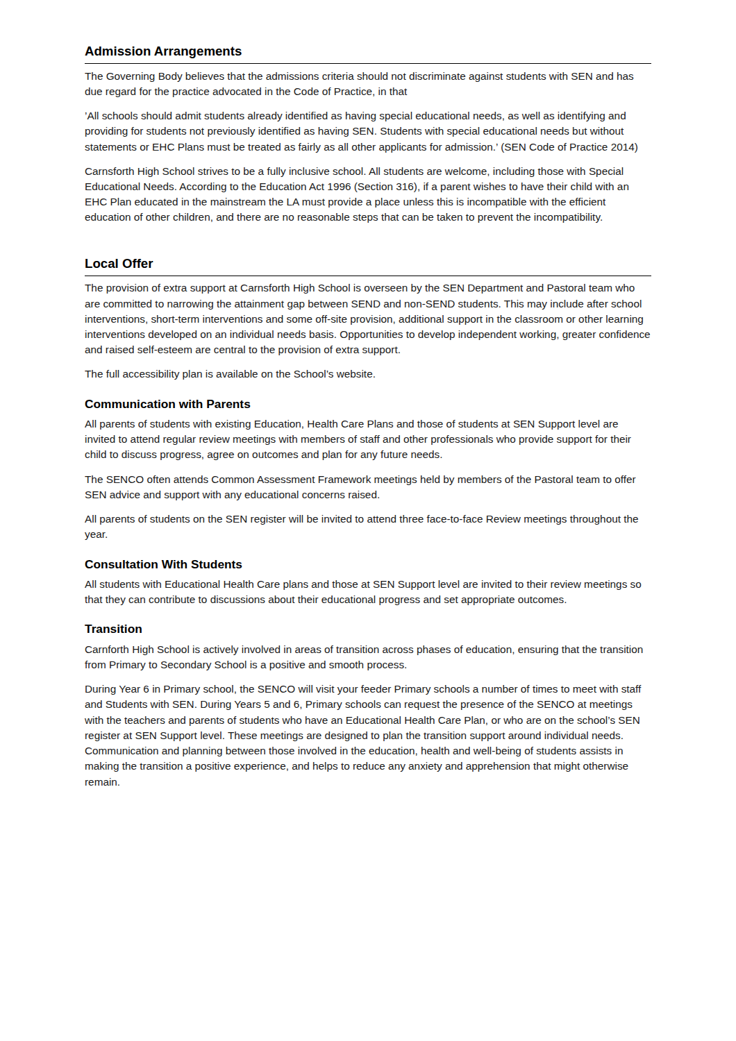Admission Arrangements
The Governing Body believes that the admissions criteria should not discriminate against students with SEN and has due regard for the practice advocated in the Code of Practice, in that
’All schools should admit students already identified as having special educational needs, as well as identifying and providing for students not previously identified as having SEN. Students with special educational needs but without statements or EHC Plans must be treated as fairly as all other applicants for admission.’ (SEN Code of Practice 2014)
Carnsforth High School strives to be a fully inclusive school. All students are welcome, including those with Special Educational Needs. According to the Education Act 1996 (Section 316), if a parent wishes to have their child with an EHC Plan educated in the mainstream the LA must provide a place unless this is incompatible with the efficient education of other children, and there are no reasonable steps that can be taken to prevent the incompatibility.
Local Offer
The provision of extra support at Carnsforth High School is overseen by the SEN Department and Pastoral team who are committed to narrowing the attainment gap between SEND and non-SEND students. This may include after school interventions, short-term interventions and some off-site provision, additional support in the classroom or other learning interventions developed on an individual needs basis. Opportunities to develop independent working, greater confidence and raised self-esteem are central to the provision of extra support.
The full accessibility plan is available on the School’s website.
Communication with Parents
All parents of students with existing Education, Health Care Plans and those of students at SEN Support level are invited to attend regular review meetings with members of staff and other professionals who provide support for their child to discuss progress, agree on outcomes and plan for any future needs.
The SENCO often attends Common Assessment Framework meetings held by members of the Pastoral team to offer SEN advice and support with any educational concerns raised.
All parents of students on the SEN register will be invited to attend three face-to-face Review meetings throughout the year.
Consultation With Students
All students with Educational Health Care plans and those at SEN Support level are invited to their review meetings so that they can contribute to discussions about their educational progress and set appropriate outcomes.
Transition
Carnforth High School is actively involved in areas of transition across phases of education, ensuring that the transition from Primary to Secondary School is a positive and smooth process.
During Year 6 in Primary school, the SENCO will visit your feeder Primary schools a number of times to meet with staff and Students with SEN. During Years 5 and 6, Primary schools can request the presence of the SENCO at meetings with the teachers and parents of students who have an Educational Health Care Plan, or who are on the school’s SEN register at SEN Support level. These meetings are designed to plan the transition support around individual needs. Communication and planning between those involved in the education, health and well-being of students assists in making the transition a positive experience, and helps to reduce any anxiety and apprehension that might otherwise remain.